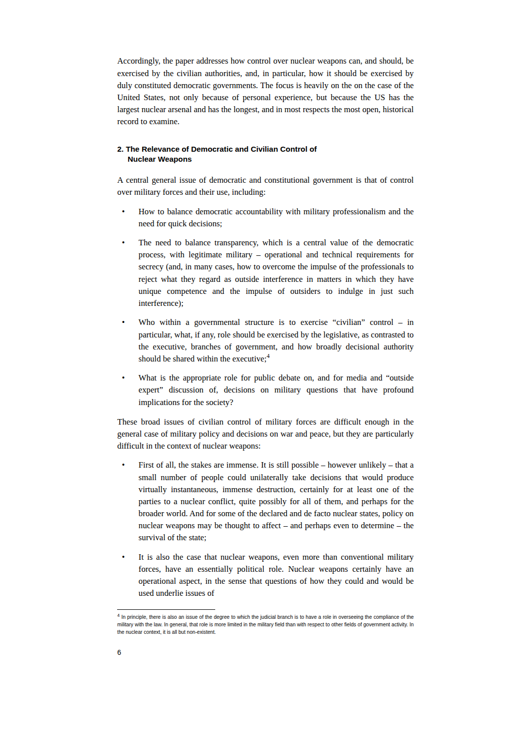Accordingly, the paper addresses how control over nuclear weapons can, and should, be exercised by the civilian authorities, and, in particular, how it should be exercised by duly constituted democratic governments. The focus is heavily on the on the case of the United States, not only because of personal experience, but because the US has the largest nuclear arsenal and has the longest, and in most respects the most open, historical record to examine.
2. The Relevance of Democratic and Civilian Control ofNuclear Weapons
A central general issue of democratic and constitutional government is that of control over military forces and their use, including:
How to balance democratic accountability with military professionalism and the need for quick decisions;
The need to balance transparency, which is a central value of the democratic process, with legitimate military – operational and technical requirements for secrecy (and, in many cases, how to overcome the impulse of the professionals to reject what they regard as outside interference in matters in which they have unique competence and the impulse of outsiders to indulge in just such interference);
Who within a governmental structure is to exercise “civilian” control – in particular, what, if any, role should be exercised by the legislative, as contrasted to the executive, branches of government, and how broadly decisional authority should be shared within the executive;4
What is the appropriate role for public debate on, and for media and “outside expert” discussion of, decisions on military questions that have profound implications for the society?
These broad issues of civilian control of military forces are difficult enough in the general case of military policy and decisions on war and peace, but they are particularly difficult in the context of nuclear weapons:
First of all, the stakes are immense. It is still possible – however unlikely – that a small number of people could unilaterally take decisions that would produce virtually instantaneous, immense destruction, certainly for at least one of the parties to a nuclear conflict, quite possibly for all of them, and perhaps for the broader world. And for some of the declared and de facto nuclear states, policy on nuclear weapons may be thought to affect – and perhaps even to determine – the survival of the state;
It is also the case that nuclear weapons, even more than conventional military forces, have an essentially political role. Nuclear weapons certainly have an operational aspect, in the sense that questions of how they could and would be used underlie issues of
4 In principle, there is also an issue of the degree to which the judicial branch is to have a role in overseeing the compliance of the military with the law. In general, that role is more limited in the military field than with respect to other fields of government activity. In the nuclear context, it is all but non-existent.
6